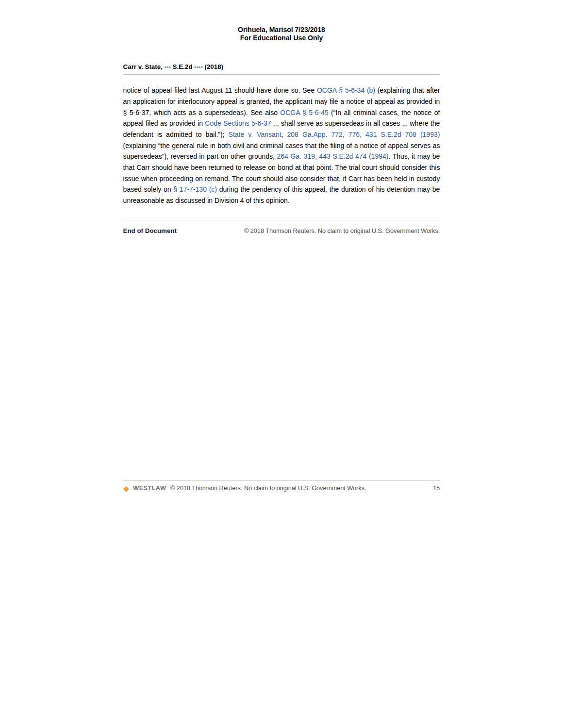Orihuela, Marisol 7/23/2018
For Educational Use Only
Carr v. State, --- S.E.2d ---- (2018)
notice of appeal filed last August 11 should have done so. See OCGA § 5-6-34 (b) (explaining that after an application for interlocutory appeal is granted, the applicant may file a notice of appeal as provided in § 5-6-37, which acts as a supersedeas). See also OCGA § 5-6-45 (“In all criminal cases, the notice of appeal filed as provided in Code Sections 5-6-37 ... shall serve as supersedeas in all cases ... where the defendant is admitted to bail.”); State v. Vansant, 208 Ga.App. 772, 776, 431 S.E.2d 708 (1993) (explaining “the general rule in both civil and criminal cases that the filing of a notice of appeal serves as supersedeas”), reversed in part on other grounds, 264 Ga. 319, 443 S.E.2d 474 (1994). Thus, it may be that Carr should have been returned to release on bond at that point. The trial court should consider this issue when proceeding on remand. The court should also consider that, if Carr has been held in custody based solely on § 17-7-130 (c) during the pendency of this appeal, the duration of his detention may be unreasonable as discussed in Division 4 of this opinion.
End of Document © 2018 Thomson Reuters. No claim to original U.S. Government Works.
◆ WESTLAW © 2018 Thomson Reuters. No claim to original U.S. Government Works. 15